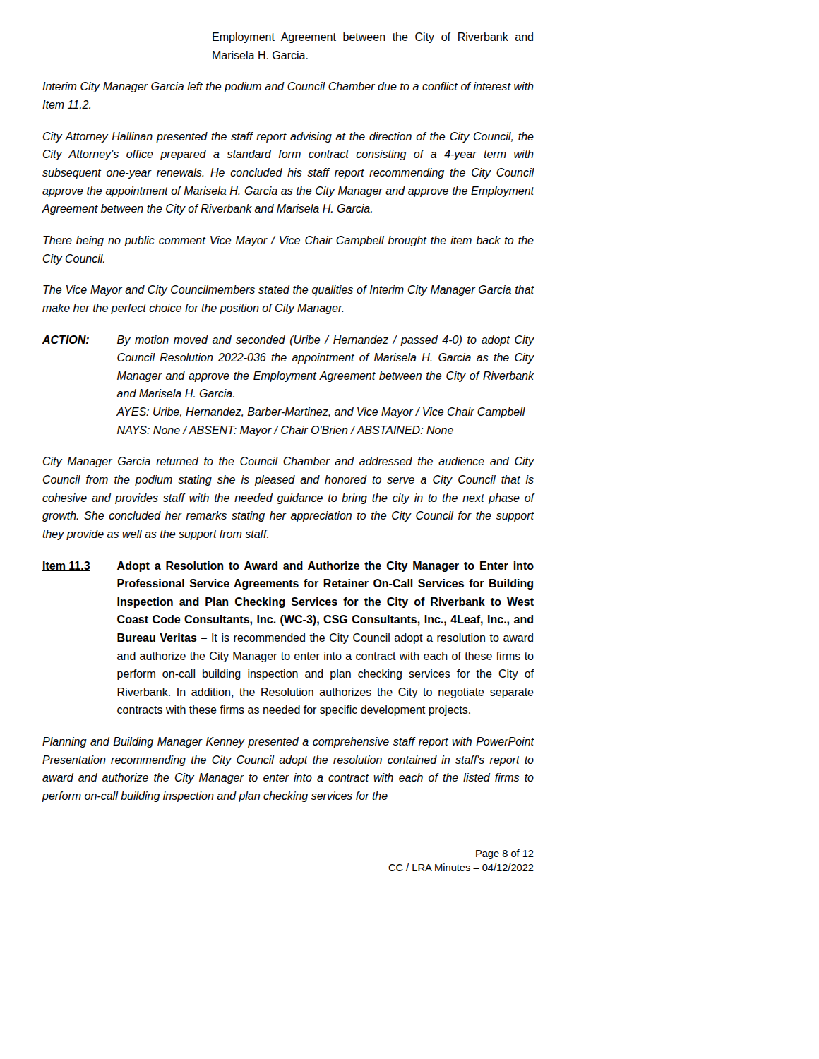Employment Agreement between the City of Riverbank and Marisela H. Garcia.
Interim City Manager Garcia left the podium and Council Chamber due to a conflict of interest with Item 11.2.
City Attorney Hallinan presented the staff report advising at the direction of the City Council, the City Attorney's office prepared a standard form contract consisting of a 4-year term with subsequent one-year renewals. He concluded his staff report recommending the City Council approve the appointment of Marisela H. Garcia as the City Manager and approve the Employment Agreement between the City of Riverbank and Marisela H. Garcia.
There being no public comment Vice Mayor / Vice Chair Campbell brought the item back to the City Council.
The Vice Mayor and City Councilmembers stated the qualities of Interim City Manager Garcia that make her the perfect choice for the position of City Manager.
ACTION:
By motion moved and seconded (Uribe / Hernandez / passed 4-0) to adopt City Council Resolution 2022-036 the appointment of Marisela H. Garcia as the City Manager and approve the Employment Agreement between the City of Riverbank and Marisela H. Garcia.
AYES: Uribe, Hernandez, Barber-Martinez, and Vice Mayor / Vice Chair Campbell
NAYS: None / ABSENT: Mayor / Chair O'Brien / ABSTAINED: None
City Manager Garcia returned to the Council Chamber and addressed the audience and City Council from the podium stating she is pleased and honored to serve a City Council that is cohesive and provides staff with the needed guidance to bring the city in to the next phase of growth. She concluded her remarks stating her appreciation to the City Council for the support they provide as well as the support from staff.
Item 11.3
Adopt a Resolution to Award and Authorize the City Manager to Enter into Professional Service Agreements for Retainer On-Call Services for Building Inspection and Plan Checking Services for the City of Riverbank to West Coast Code Consultants, Inc. (WC-3), CSG Consultants, Inc., 4Leaf, Inc., and Bureau Veritas – It is recommended the City Council adopt a resolution to award and authorize the City Manager to enter into a contract with each of these firms to perform on-call building inspection and plan checking services for the City of Riverbank. In addition, the Resolution authorizes the City to negotiate separate contracts with these firms as needed for specific development projects.
Planning and Building Manager Kenney presented a comprehensive staff report with PowerPoint Presentation recommending the City Council adopt the resolution contained in staff's report to award and authorize the City Manager to enter into a contract with each of the listed firms to perform on-call building inspection and plan checking services for the
Page 8 of 12
CC / LRA Minutes – 04/12/2022